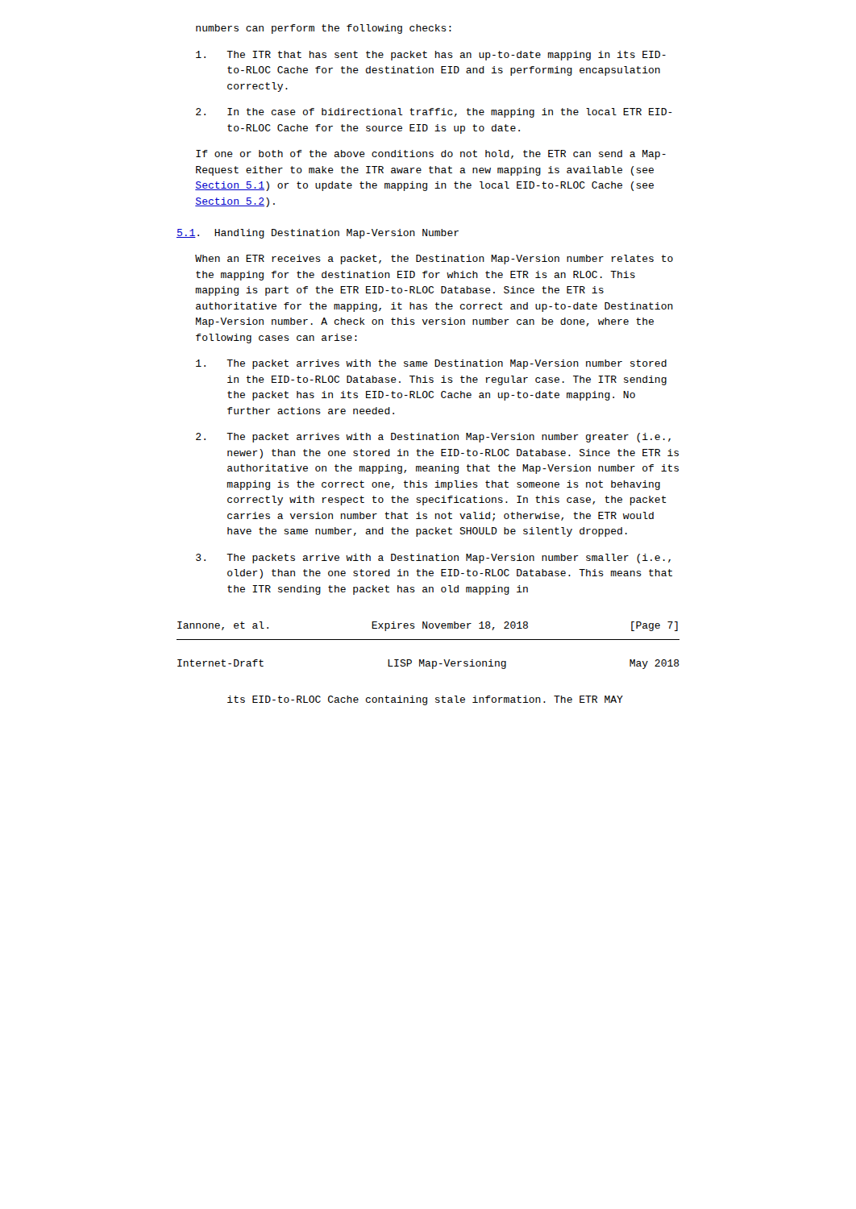numbers can perform the following checks:
1. The ITR that has sent the packet has an up-to-date mapping in its EID-to-RLOC Cache for the destination EID and is performing encapsulation correctly.
2. In the case of bidirectional traffic, the mapping in the local ETR EID-to-RLOC Cache for the source EID is up to date.
If one or both of the above conditions do not hold, the ETR can send a Map-Request either to make the ITR aware that a new mapping is available (see Section 5.1) or to update the mapping in the local EID-to-RLOC Cache (see Section 5.2).
5.1. Handling Destination Map-Version Number
When an ETR receives a packet, the Destination Map-Version number relates to the mapping for the destination EID for which the ETR is an RLOC. This mapping is part of the ETR EID-to-RLOC Database. Since the ETR is authoritative for the mapping, it has the correct and up-to-date Destination Map-Version number. A check on this version number can be done, where the following cases can arise:
1. The packet arrives with the same Destination Map-Version number stored in the EID-to-RLOC Database. This is the regular case. The ITR sending the packet has in its EID-to-RLOC Cache an up-to-date mapping. No further actions are needed.
2. The packet arrives with a Destination Map-Version number greater (i.e., newer) than the one stored in the EID-to-RLOC Database. Since the ETR is authoritative on the mapping, meaning that the Map-Version number of its mapping is the correct one, this implies that someone is not behaving correctly with respect to the specifications. In this case, the packet carries a version number that is not valid; otherwise, the ETR would have the same number, and the packet SHOULD be silently dropped.
3. The packets arrive with a Destination Map-Version number smaller (i.e., older) than the one stored in the EID-to-RLOC Database. This means that the ITR sending the packet has an old mapping in
Iannone, et al. Expires November 18, 2018 [Page 7]
Internet-Draft LISP Map-Versioning May 2018
its EID-to-RLOC Cache containing stale information. The ETR MAY